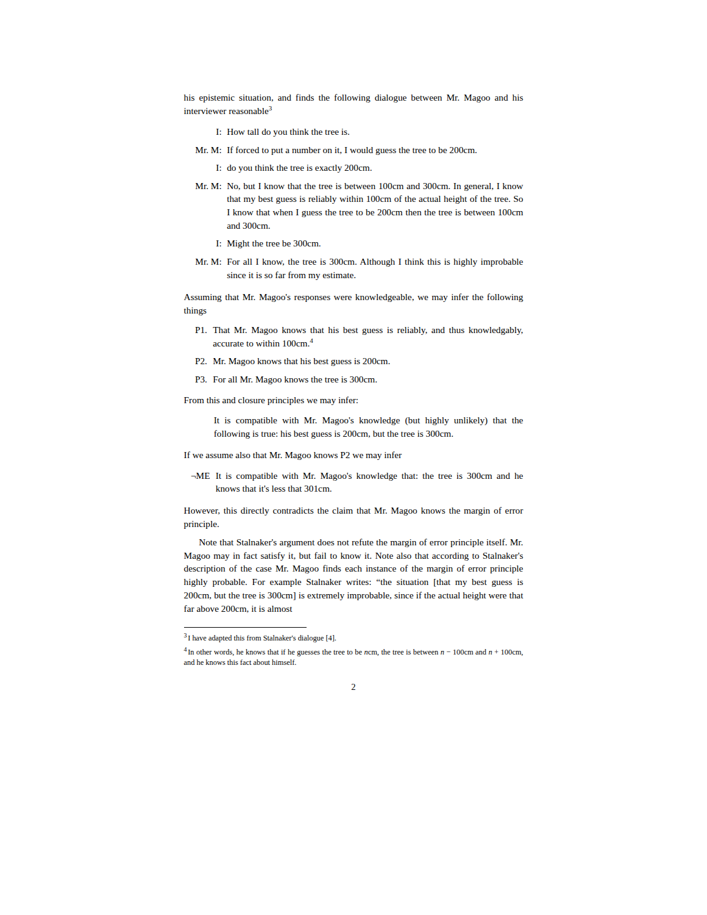his epistemic situation, and finds the following dialogue between Mr. Magoo and his interviewer reasonable3
I:
How tall do you think the tree is.
Mr. M:
If forced to put a number on it, I would guess the tree to be 200cm.
I:
do you think the tree is exactly 200cm.
Mr. M:
No, but I know that the tree is between 100cm and 300cm. In general, I know that my best guess is reliably within 100cm of the actual height of the tree. So I know that when I guess the tree to be 200cm then the tree is between 100cm and 300cm.
I:
Might the tree be 300cm.
Mr. M:
For all I know, the tree is 300cm. Although I think this is highly improbable since it is so far from my estimate.
Assuming that Mr. Magoo's responses were knowledgeable, we may infer the following things
P1.
That Mr. Magoo knows that his best guess is reliably, and thus knowledgably, accurate to within 100cm.4
P2.
Mr. Magoo knows that his best guess is 200cm.
P3.
For all Mr. Magoo knows the tree is 300cm.
From this and closure principles we may infer:
It is compatible with Mr. Magoo's knowledge (but highly unlikely) that the following is true: his best guess is 200cm, but the tree is 300cm.
If we assume also that Mr. Magoo knows P2 we may infer
¬ME
It is compatible with Mr. Magoo's knowledge that: the tree is 300cm and he knows that it's less that 301cm.
However, this directly contradicts the claim that Mr. Magoo knows the margin of error principle.
Note that Stalnaker's argument does not refute the margin of error principle itself. Mr. Magoo may in fact satisfy it, but fail to know it. Note also that according to Stalnaker's description of the case Mr. Magoo finds each instance of the margin of error principle highly probable. For example Stalnaker writes: “the situation [that my best guess is 200cm, but the tree is 300cm] is extremely improbable, since if the actual height were that far above 200cm, it is almost
3 I have adapted this from Stalnaker's dialogue [4].
4 In other words, he knows that if he guesses the tree to be ncm, the tree is between n − 100cm and n + 100cm, and he knows this fact about himself.
2